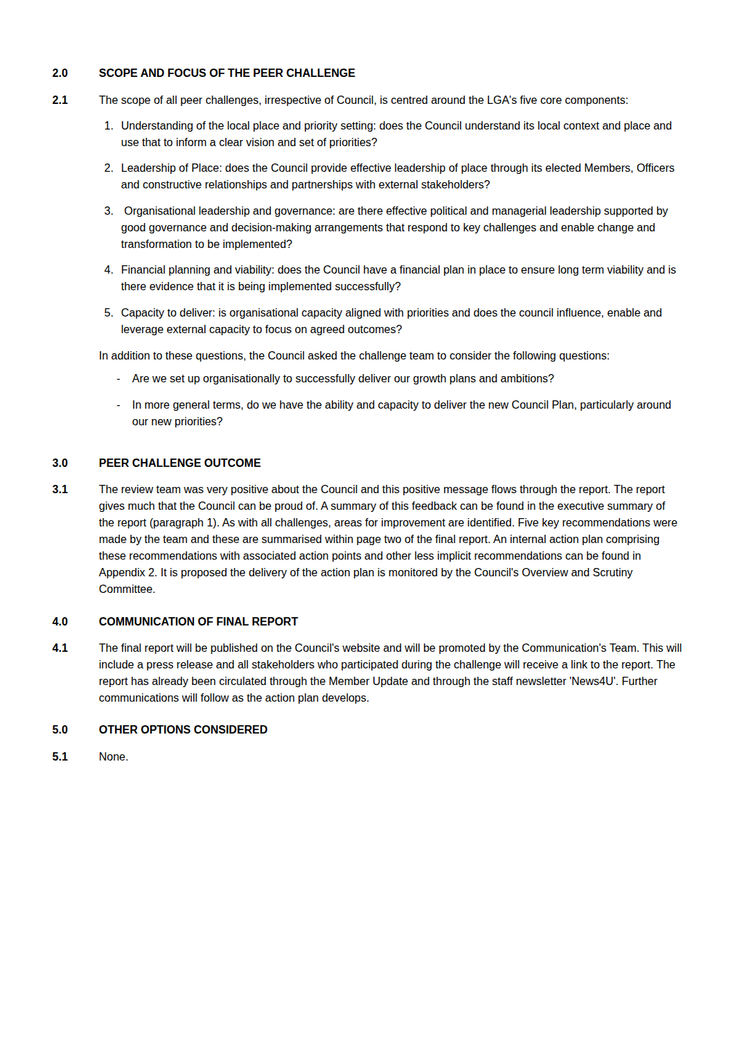2.0 SCOPE AND FOCUS OF THE PEER CHALLENGE
2.1 The scope of all peer challenges, irrespective of Council, is centred around the LGA's five core components:
Understanding of the local place and priority setting: does the Council understand its local context and place and use that to inform a clear vision and set of priorities?
Leadership of Place: does the Council provide effective leadership of place through its elected Members, Officers and constructive relationships and partnerships with external stakeholders?
Organisational leadership and governance: are there effective political and managerial leadership supported by good governance and decision-making arrangements that respond to key challenges and enable change and transformation to be implemented?
Financial planning and viability: does the Council have a financial plan in place to ensure long term viability and is there evidence that it is being implemented successfully?
Capacity to deliver: is organisational capacity aligned with priorities and does the council influence, enable and leverage external capacity to focus on agreed outcomes?
In addition to these questions, the Council asked the challenge team to consider the following questions:
Are we set up organisationally to successfully deliver our growth plans and ambitions?
In more general terms, do we have the ability and capacity to deliver the new Council Plan, particularly around our new priorities?
3.0 PEER CHALLENGE OUTCOME
3.1 The review team was very positive about the Council and this positive message flows through the report. The report gives much that the Council can be proud of. A summary of this feedback can be found in the executive summary of the report (paragraph 1). As with all challenges, areas for improvement are identified. Five key recommendations were made by the team and these are summarised within page two of the final report. An internal action plan comprising these recommendations with associated action points and other less implicit recommendations can be found in Appendix 2. It is proposed the delivery of the action plan is monitored by the Council's Overview and Scrutiny Committee.
4.0 COMMUNICATION OF FINAL REPORT
4.1 The final report will be published on the Council's website and will be promoted by the Communication's Team. This will include a press release and all stakeholders who participated during the challenge will receive a link to the report. The report has already been circulated through the Member Update and through the staff newsletter 'News4U'. Further communications will follow as the action plan develops.
5.0 OTHER OPTIONS CONSIDERED
5.1 None.